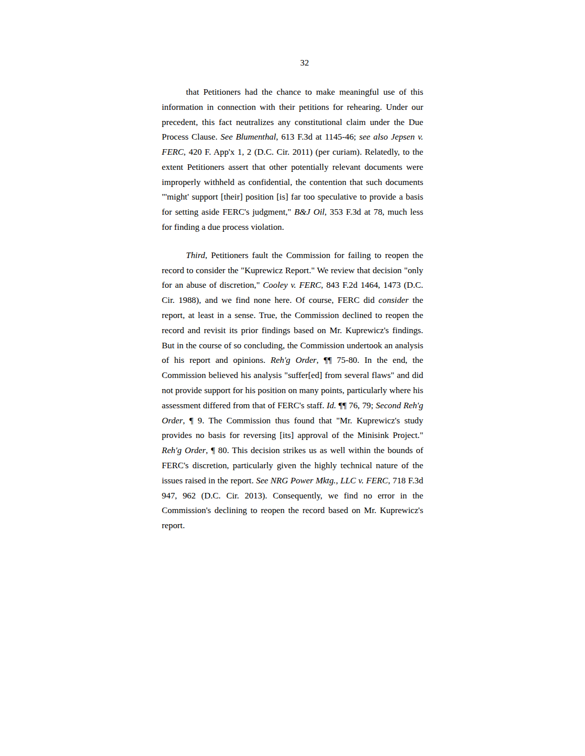32
that Petitioners had the chance to make meaningful use of this information in connection with their petitions for rehearing. Under our precedent, this fact neutralizes any constitutional claim under the Due Process Clause. See Blumenthal, 613 F.3d at 1145-46; see also Jepsen v. FERC, 420 F. App'x 1, 2 (D.C. Cir. 2011) (per curiam). Relatedly, to the extent Petitioners assert that other potentially relevant documents were improperly withheld as confidential, the contention that such documents "'might' support [their] position [is] far too speculative to provide a basis for setting aside FERC's judgment," B&J Oil, 353 F.3d at 78, much less for finding a due process violation.
Third, Petitioners fault the Commission for failing to reopen the record to consider the "Kuprewicz Report." We review that decision "only for an abuse of discretion," Cooley v. FERC, 843 F.2d 1464, 1473 (D.C. Cir. 1988), and we find none here. Of course, FERC did consider the report, at least in a sense. True, the Commission declined to reopen the record and revisit its prior findings based on Mr. Kuprewicz's findings. But in the course of so concluding, the Commission undertook an analysis of his report and opinions. Reh'g Order, ¶¶ 75-80. In the end, the Commission believed his analysis "suffer[ed] from several flaws" and did not provide support for his position on many points, particularly where his assessment differed from that of FERC's staff. Id. ¶¶ 76, 79; Second Reh'g Order, ¶ 9. The Commission thus found that "Mr. Kuprewicz's study provides no basis for reversing [its] approval of the Minisink Project." Reh'g Order, ¶ 80. This decision strikes us as well within the bounds of FERC's discretion, particularly given the highly technical nature of the issues raised in the report. See NRG Power Mktg., LLC v. FERC, 718 F.3d 947, 962 (D.C. Cir. 2013). Consequently, we find no error in the Commission's declining to reopen the record based on Mr. Kuprewicz's report.